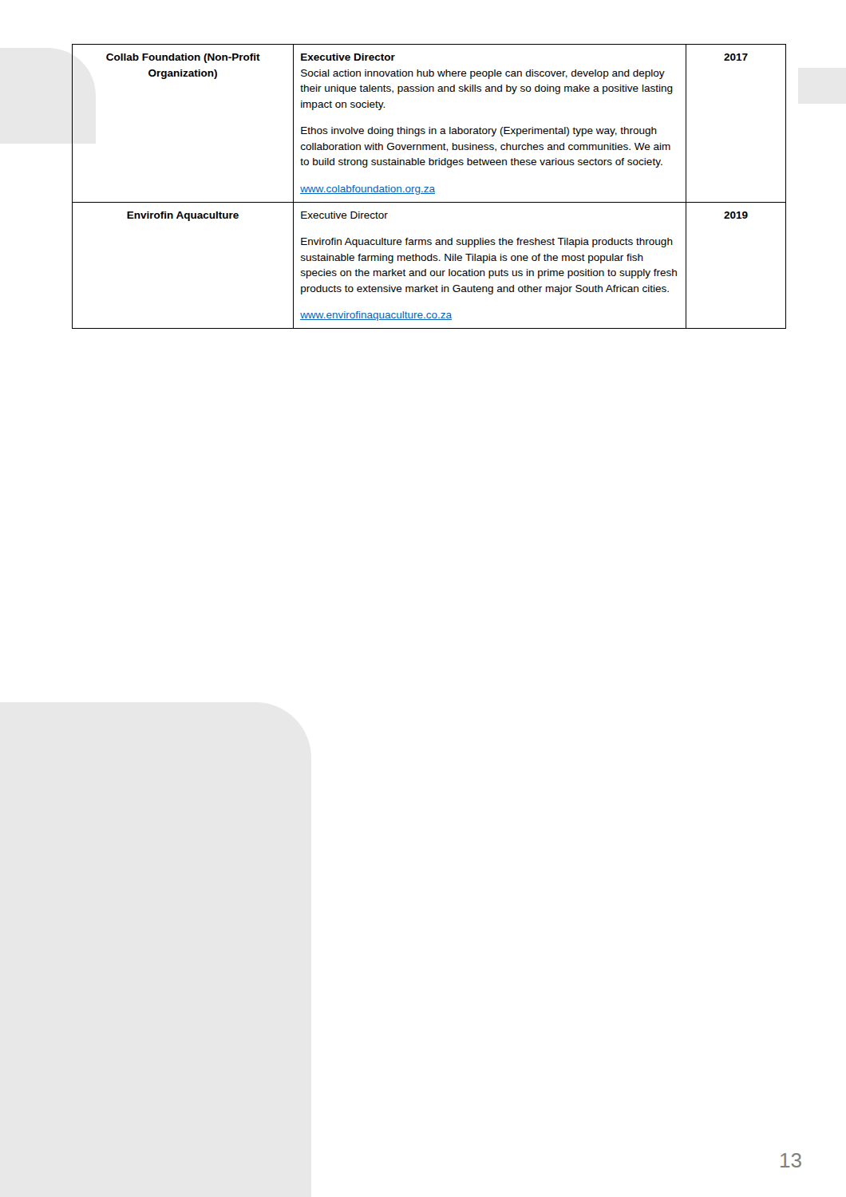| Collab Foundation (Non-Profit Organization) | Executive Director Social action innovation hub where people can discover, develop and deploy their unique talents, passion and skills and by so doing make a positive lasting impact on society. Ethos involve doing things in a laboratory (Experimental) type way, through collaboration with Government, business, churches and communities. We aim to build strong sustainable bridges between these various sectors of society. www.colabfoundation.org.za | 2017 |
| Envirofin Aquaculture | Executive Director Envirofin Aquaculture farms and supplies the freshest Tilapia products through sustainable farming methods. Nile Tilapia is one of the most popular fish species on the market and our location puts us in prime position to supply fresh products to extensive market in Gauteng and other major South African cities. www.envirofinaquaculture.co.za | 2019 |
13